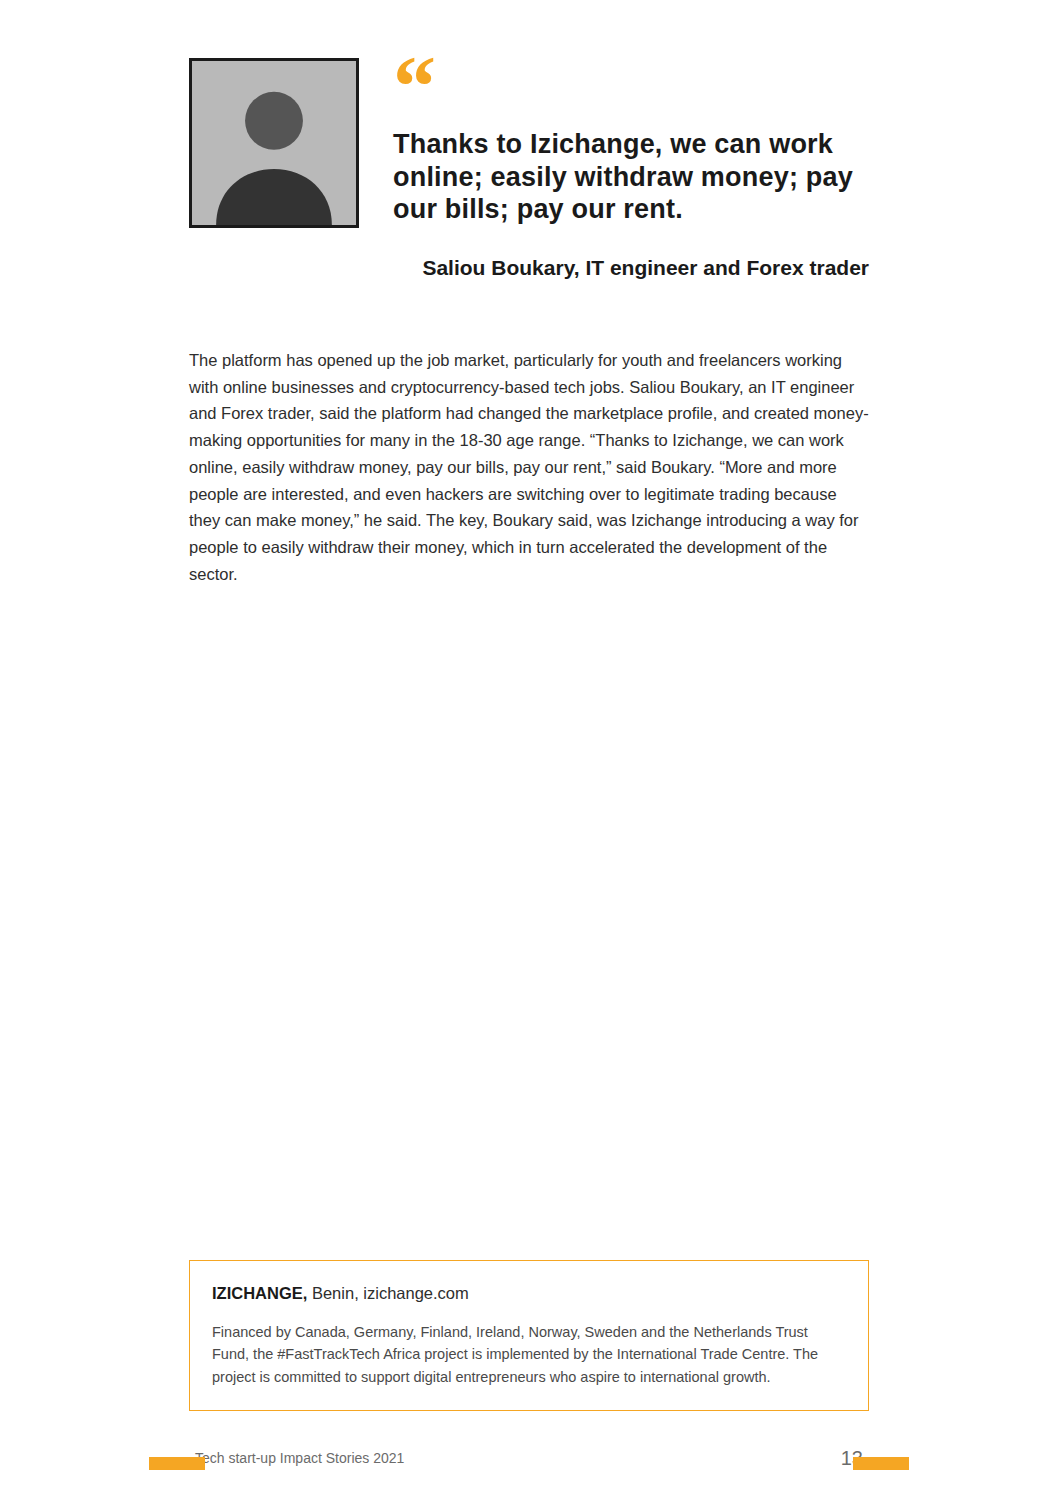“
Thanks to Izichange, we can work online; easily withdraw money; pay our bills; pay our rent.
Saliou Boukary, IT engineer and Forex trader
The platform has opened up the job market, particularly for youth and freelancers working with online businesses and cryptocurrency-based tech jobs. Saliou Boukary, an IT engineer and Forex trader, said the platform had changed the marketplace profile, and created money-making opportunities for many in the 18-30 age range. “Thanks to Izichange, we can work online, easily withdraw money, pay our bills, pay our rent,” said Boukary. “More and more people are interested, and even hackers are switching over to legitimate trading because they can make money,” he said. The key, Boukary said, was Izichange introducing a way for people to easily withdraw their money, which in turn accelerated the development of the sector.
IZICHANGE, Benin, izichange.com
Financed by Canada, Germany, Finland, Ireland, Norway, Sweden and the Netherlands Trust Fund, the #FastTrackTech Africa project is implemented by the International Trade Centre. The project is committed to support digital entrepreneurs who aspire to international growth.
Tech start-up Impact Stories 2021
13